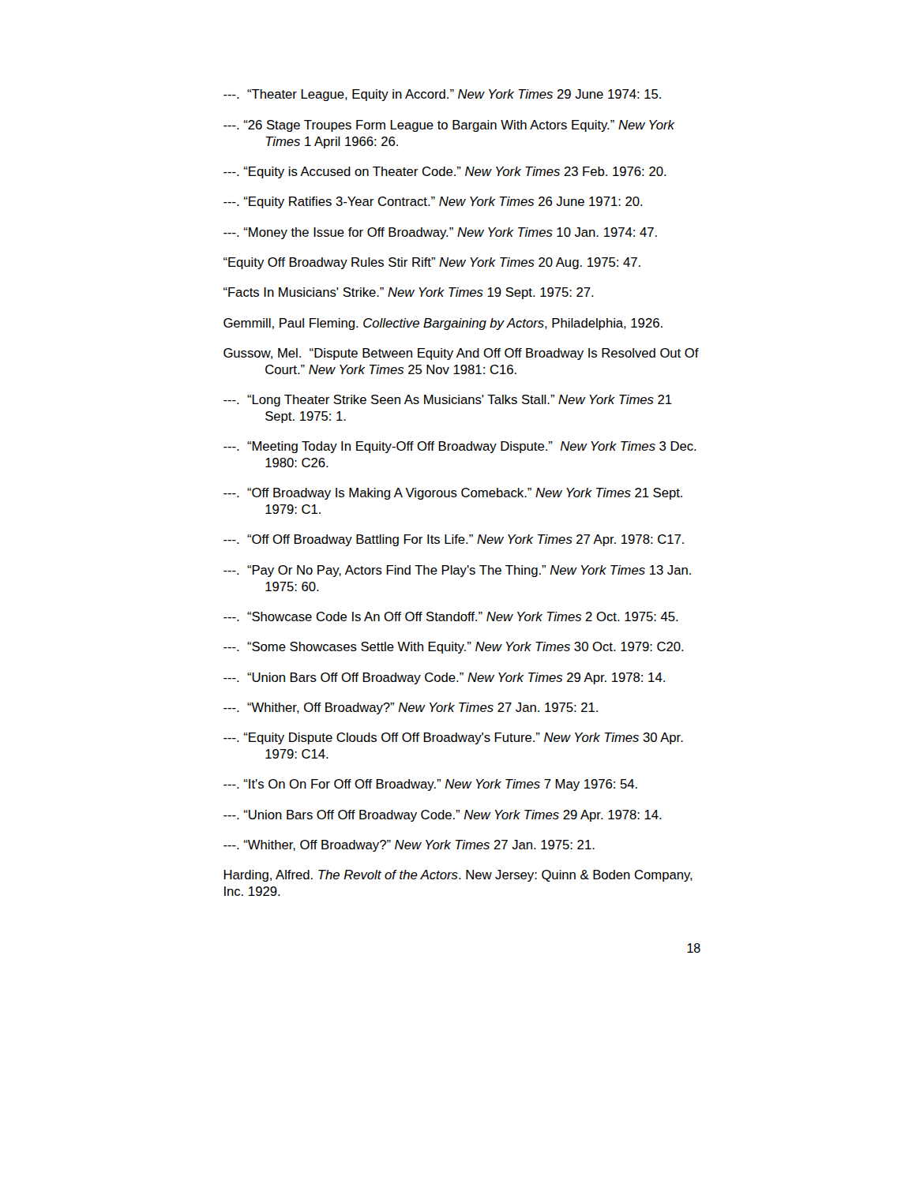---. “Theater League, Equity in Accord.” New York Times 29 June 1974: 15.
---. “26 Stage Troupes Form League to Bargain With Actors Equity.” New York Times 1 April 1966: 26.
---. “Equity is Accused on Theater Code.” New York Times 23 Feb. 1976: 20.
---. “Equity Ratifies 3-Year Contract.” New York Times 26 June 1971: 20.
---. “Money the Issue for Off Broadway.” New York Times 10 Jan. 1974: 47.
“Equity Off Broadway Rules Stir Rift” New York Times 20 Aug. 1975: 47.
“Facts In Musicians' Strike.” New York Times 19 Sept. 1975: 27.
Gemmill, Paul Fleming. Collective Bargaining by Actors, Philadelphia, 1926.
Gussow, Mel. “Dispute Between Equity And Off Off Broadway Is Resolved Out Of Court.” New York Times 25 Nov 1981: C16.
---. “Long Theater Strike Seen As Musicians' Talks Stall.” New York Times 21 Sept. 1975: 1.
---. “Meeting Today In Equity-Off Off Broadway Dispute.” New York Times 3 Dec. 1980: C26.
---. “Off Broadway Is Making A Vigorous Comeback.” New York Times 21 Sept. 1979: C1.
---. “Off Off Broadway Battling For Its Life.” New York Times 27 Apr. 1978: C17.
---. “Pay Or No Pay, Actors Find The Play's The Thing.” New York Times 13 Jan. 1975: 60.
---. “Showcase Code Is An Off Off Standoff.” New York Times 2 Oct. 1975: 45.
---. “Some Showcases Settle With Equity.” New York Times 30 Oct. 1979: C20.
---. “Union Bars Off Off Broadway Code.” New York Times 29 Apr. 1978: 14.
---. “Whither, Off Broadway?” New York Times 27 Jan. 1975: 21.
---. “Equity Dispute Clouds Off Off Broadway's Future.” New York Times 30 Apr. 1979: C14.
---. “It's On On For Off Off Broadway.” New York Times 7 May 1976: 54.
---. “Union Bars Off Off Broadway Code.” New York Times 29 Apr. 1978: 14.
---. “Whither, Off Broadway?” New York Times 27 Jan. 1975: 21.
Harding, Alfred. The Revolt of the Actors. New Jersey: Quinn & Boden Company, Inc. 1929.
18